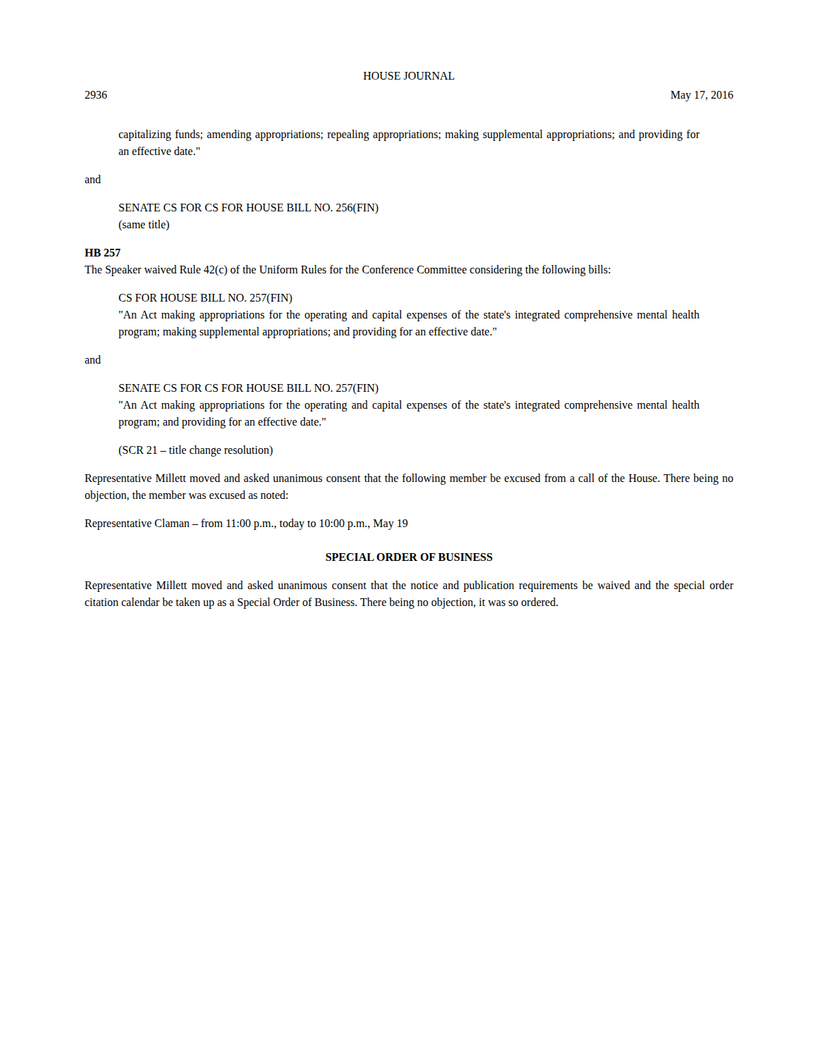HOUSE JOURNAL
2936 May 17, 2016
capitalizing funds; amending appropriations; repealing appropriations; making supplemental appropriations; and providing for an effective date."
and
SENATE CS FOR CS FOR HOUSE BILL NO. 256(FIN)
(same title)
HB 257
The Speaker waived Rule 42(c) of the Uniform Rules for the Conference Committee considering the following bills:
CS FOR HOUSE BILL NO. 257(FIN)
"An Act making appropriations for the operating and capital expenses of the state's integrated comprehensive mental health program; making supplemental appropriations; and providing for an effective date."
and
SENATE CS FOR CS FOR HOUSE BILL NO. 257(FIN)
"An Act making appropriations for the operating and capital expenses of the state's integrated comprehensive mental health program; and providing for an effective date."
(SCR 21 – title change resolution)
Representative Millett moved and asked unanimous consent that the following member be excused from a call of the House. There being no objection, the member was excused as noted:
Representative Claman – from 11:00 p.m., today to 10:00 p.m., May 19
SPECIAL ORDER OF BUSINESS
Representative Millett moved and asked unanimous consent that the notice and publication requirements be waived and the special order citation calendar be taken up as a Special Order of Business. There being no objection, it was so ordered.